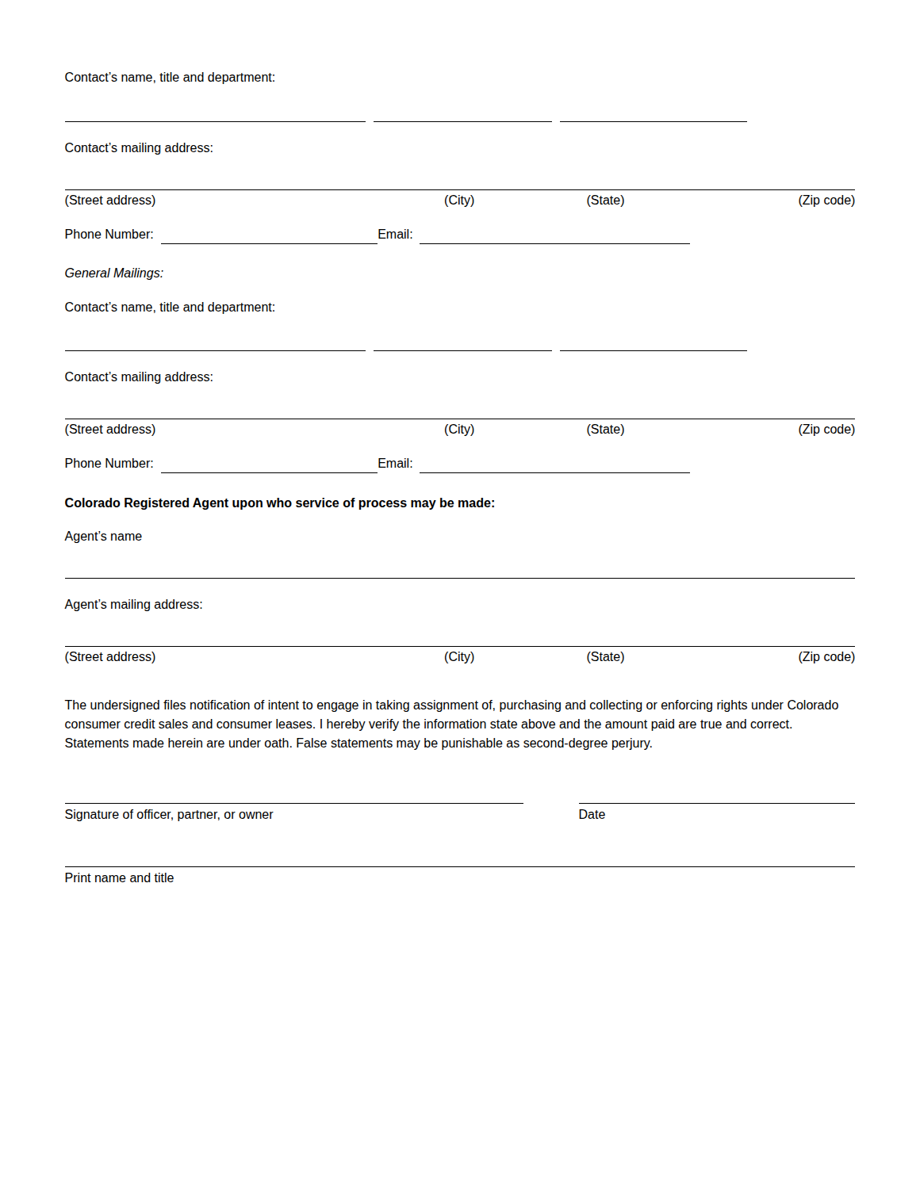Contact’s name, title and department:
Contact’s mailing address:
| (Street address) | (City) | (State) | (Zip code) |
Phone Number: Email:
General Mailings:
Contact’s name, title and department:
Contact’s mailing address:
| (Street address) | (City) | (State) | (Zip code) |
Phone Number: Email:
Colorado Registered Agent upon who service of process may be made:
Agent’s name
Agent’s mailing address:
| (Street address) | (City) | (State) | (Zip code) |
The undersigned files notification of intent to engage in taking assignment of, purchasing and collecting or enforcing rights under Colorado consumer credit sales and consumer leases. I hereby verify the information state above and the amount paid are true and correct. Statements made herein are under oath. False statements may be punishable as second-degree perjury.
| Signature of officer, partner, or owner | | Date |
Print name and title